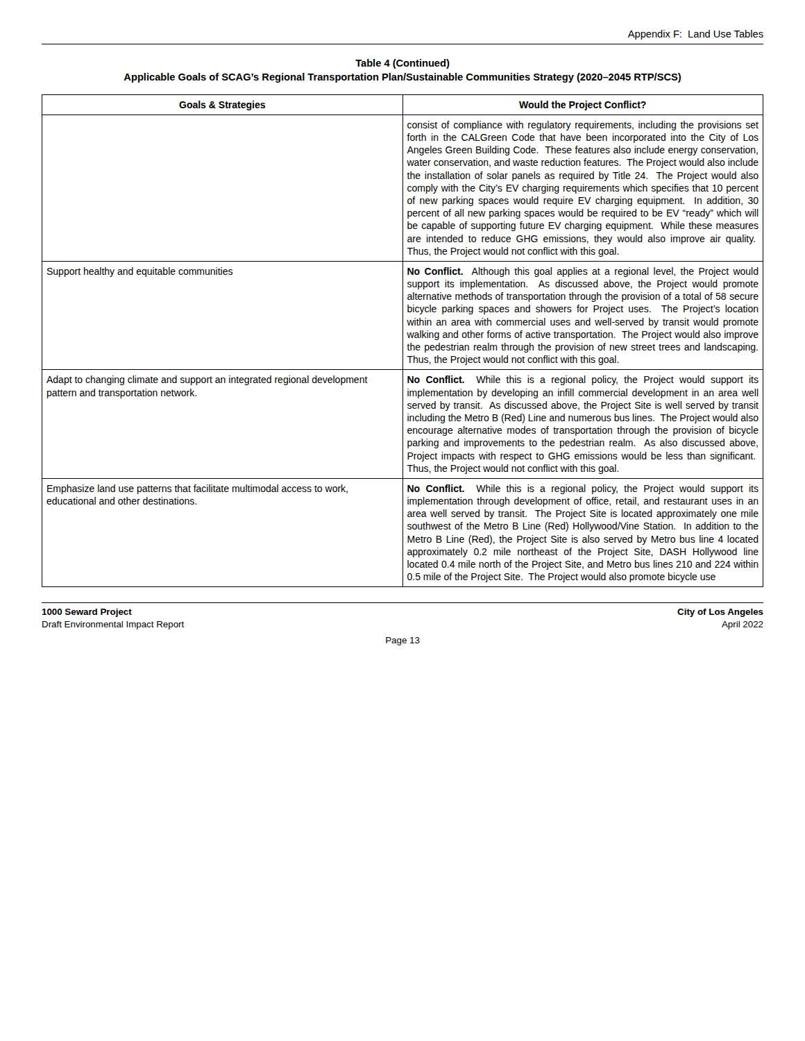Appendix F: Land Use Tables
Table 4 (Continued)
Applicable Goals of SCAG’s Regional Transportation Plan/Sustainable Communities Strategy (2020–2045 RTP/SCS)
| Goals & Strategies | Would the Project Conflict? |
| --- | --- |
| | consist of compliance with regulatory requirements, including the provisions set forth in the CALGreen Code that have been incorporated into the City of Los Angeles Green Building Code. These features also include energy conservation, water conservation, and waste reduction features. The Project would also include the installation of solar panels as required by Title 24. The Project would also comply with the City’s EV charging requirements which specifies that 10 percent of new parking spaces would require EV charging equipment. In addition, 30 percent of all new parking spaces would be required to be EV “ready” which will be capable of supporting future EV charging equipment. While these measures are intended to reduce GHG emissions, they would also improve air quality. Thus, the Project would not conflict with this goal. |
| Support healthy and equitable communities | No Conflict. Although this goal applies at a regional level, the Project would support its implementation. As discussed above, the Project would promote alternative methods of transportation through the provision of a total of 58 secure bicycle parking spaces and showers for Project uses. The Project’s location within an area with commercial uses and well-served by transit would promote walking and other forms of active transportation. The Project would also improve the pedestrian realm through the provision of new street trees and landscaping. Thus, the Project would not conflict with this goal. |
| Adapt to changing climate and support an integrated regional development pattern and transportation network. | No Conflict. While this is a regional policy, the Project would support its implementation by developing an infill commercial development in an area well served by transit. As discussed above, the Project Site is well served by transit including the Metro B (Red) Line and numerous bus lines. The Project would also encourage alternative modes of transportation through the provision of bicycle parking and improvements to the pedestrian realm. As also discussed above, Project impacts with respect to GHG emissions would be less than significant. Thus, the Project would not conflict with this goal. |
| Emphasize land use patterns that facilitate multimodal access to work, educational and other destinations. | No Conflict. While this is a regional policy, the Project would support its implementation through development of office, retail, and restaurant uses in an area well served by transit. The Project Site is located approximately one mile southwest of the Metro B Line (Red) Hollywood/Vine Station. In addition to the Metro B Line (Red), the Project Site is also served by Metro bus line 4 located approximately 0.2 mile northeast of the Project Site, DASH Hollywood line located 0.4 mile north of the Project Site, and Metro bus lines 210 and 224 within 0.5 mile of the Project Site. The Project would also promote bicycle use |
1000 Seward Project
Draft Environmental Impact Report
City of Los Angeles
April 2022
Page 13